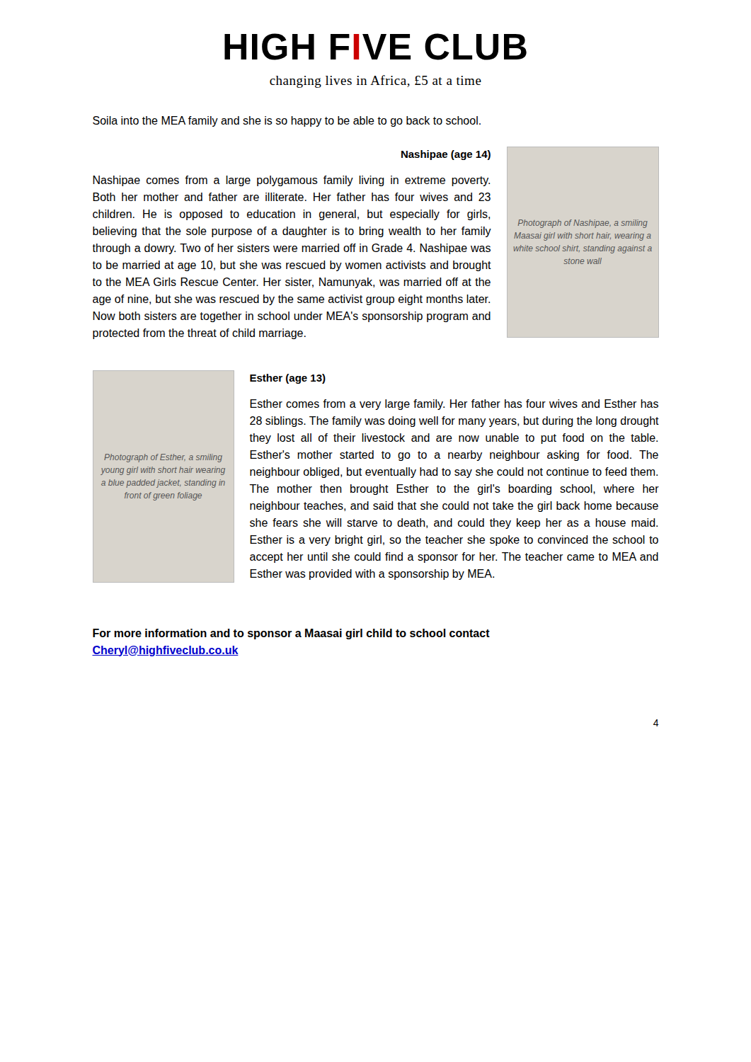HIGH FIVE CLUB
changing lives in Africa, £5 at a time
Soila into the MEA family and she is so happy to be able to go back to school.
Photograph of Nashipae, a smiling Maasai girl with short hair, wearing a white school shirt, standing against a stone wall
Nashipae (age 14)
Nashipae comes from a large polygamous family living in extreme poverty. Both her mother and father are illiterate. Her father has four wives and 23 children. He is opposed to education in general, but especially for girls, believing that the sole purpose of a daughter is to bring wealth to her family through a dowry. Two of her sisters were married off in Grade 4. Nashipae was to be married at age 10, but she was rescued by women activists and brought to the MEA Girls Rescue Center. Her sister, Namunyak, was married off at the age of nine, but she was rescued by the same activist group eight months later. Now both sisters are together in school under MEA's sponsorship program and protected from the threat of child marriage.
Photograph of Esther, a smiling young girl with short hair wearing a blue padded jacket, standing in front of green foliage
Esther (age 13)
Esther comes from a very large family. Her father has four wives and Esther has 28 siblings. The family was doing well for many years, but during the long drought they lost all of their livestock and are now unable to put food on the table. Esther's mother started to go to a nearby neighbour asking for food. The neighbour obliged, but eventually had to say she could not continue to feed them. The mother then brought Esther to the girl's boarding school, where her neighbour teaches, and said that she could not take the girl back home because she fears she will starve to death, and could they keep her as a house maid. Esther is a very bright girl, so the teacher she spoke to convinced the school to accept her until she could find a sponsor for her. The teacher came to MEA and Esther was provided with a sponsorship by MEA.
For more information and to sponsor a Maasai girl child to school contact
Cheryl@highfiveclub.co.uk
4